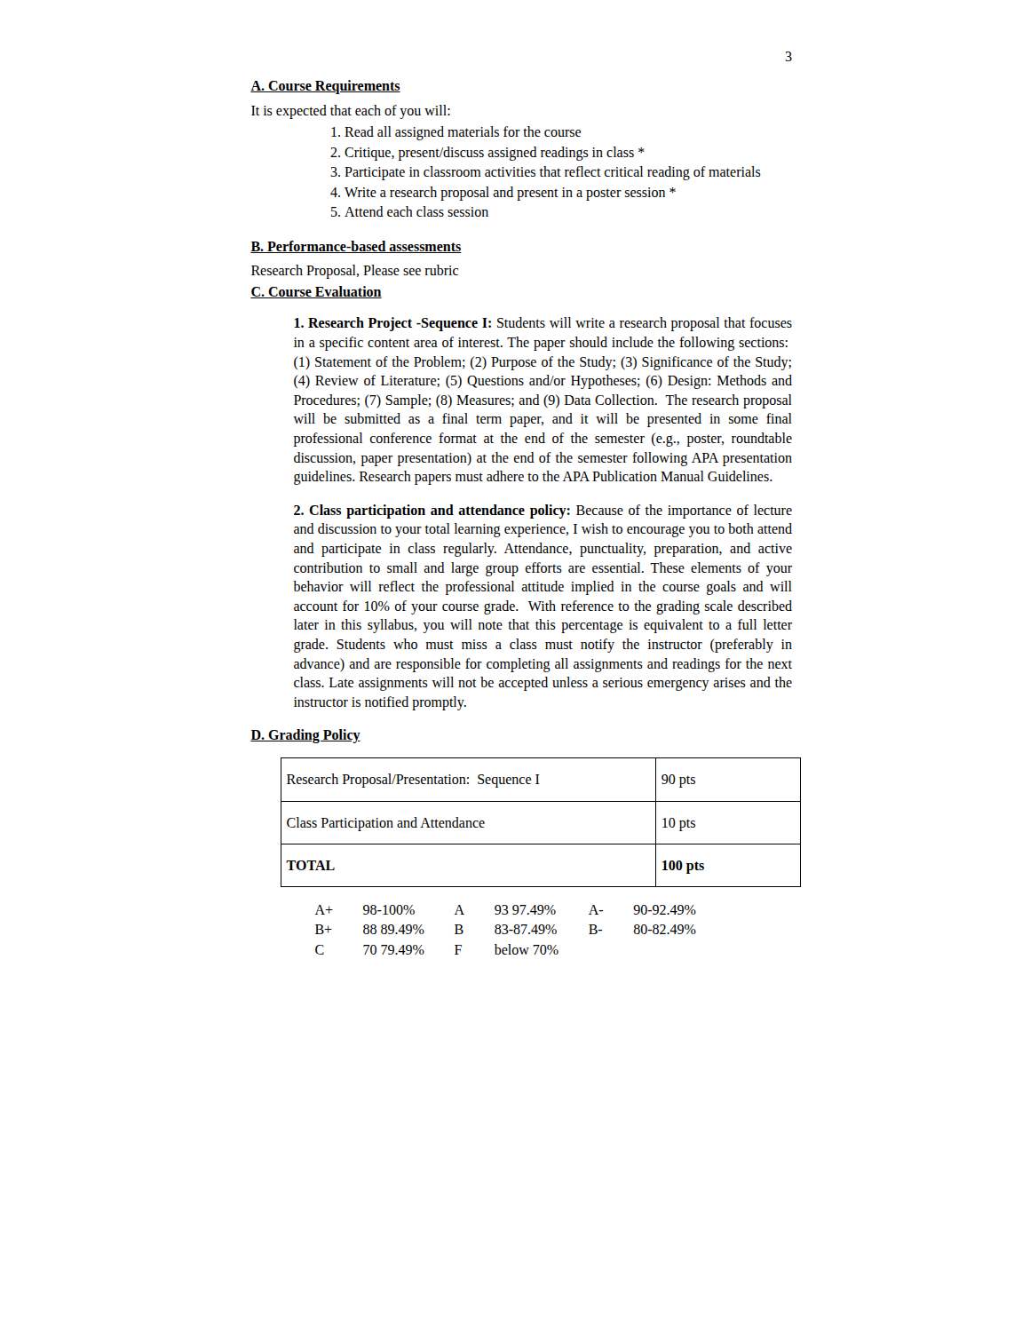3
A. Course Requirements
It is expected that each of you will:
Read all assigned materials for the course
Critique, present/discuss assigned readings in class *
Participate in classroom activities that reflect critical reading of materials
Write a research proposal and present in a poster session *
Attend each class session
B. Performance-based assessments
Research Proposal, Please see rubric
C. Course Evaluation
1. Research Project -Sequence I: Students will write a research proposal that focuses in a specific content area of interest. The paper should include the following sections: (1) Statement of the Problem; (2) Purpose of the Study; (3) Significance of the Study; (4) Review of Literature; (5) Questions and/or Hypotheses; (6) Design: Methods and Procedures; (7) Sample; (8) Measures; and (9) Data Collection. The research proposal will be submitted as a final term paper, and it will be presented in some final professional conference format at the end of the semester (e.g., poster, roundtable discussion, paper presentation) at the end of the semester following APA presentation guidelines. Research papers must adhere to the APA Publication Manual Guidelines.
2. Class participation and attendance policy: Because of the importance of lecture and discussion to your total learning experience, I wish to encourage you to both attend and participate in class regularly. Attendance, punctuality, preparation, and active contribution to small and large group efforts are essential. These elements of your behavior will reflect the professional attitude implied in the course goals and will account for 10% of your course grade. With reference to the grading scale described later in this syllabus, you will note that this percentage is equivalent to a full letter grade. Students who must miss a class must notify the instructor (preferably in advance) and are responsible for completing all assignments and readings for the next class. Late assignments will not be accepted unless a serious emergency arises and the instructor is notified promptly.
D. Grading Policy
| Research Proposal/Presentation: Sequence I | 90 pts |
| Class Participation and Attendance | 10 pts |
| TOTAL | 100 pts |
| A+ | 98-100% | A | 93 97.49% | A- | 90-92.49% |
| B+ | 88 89.49% | B | 83-87.49% | B- | 80-82.49% |
| C | 70 79.49% | F | below 70% | | |